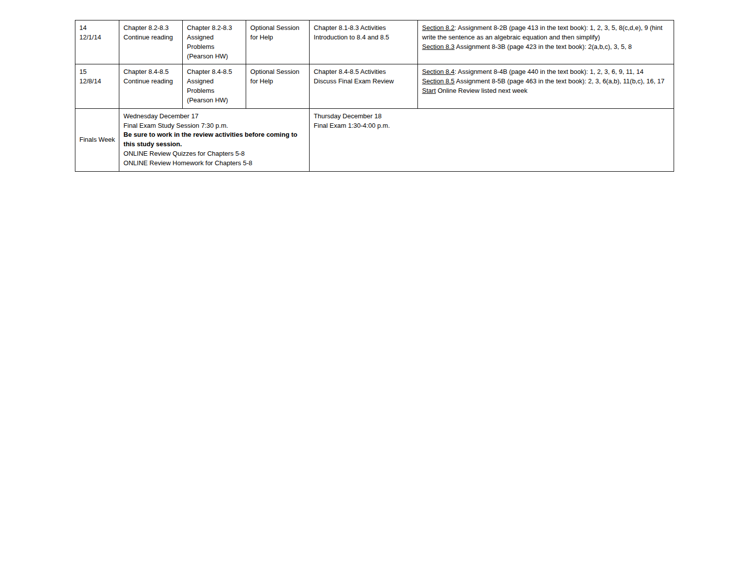| 14 12/1/14 | Chapter 8.2-8.3 Continue reading | Chapter 8.2-8.3 Assigned Problems (Pearson HW) | Optional Session for Help | Chapter 8.1-8.3 Activities Introduction to 8.4 and 8.5 | Section 8.2 : Assignment 8-2B (page 413 in the text book): 1, 2, 3, 5, 8(c,d,e), 9 (hint write the sentence as an algebraic equation and then simplify) Section 8.3 Assignment 8-3B (page 423 in the text book): 2(a,b,c), 3, 5, 8 |
| 15 12/8/14 | Chapter 8.4-8.5 Continue reading | Chapter 8.4-8.5 Assigned Problems (Pearson HW) | Optional Session for Help | Chapter 8.4-8.5 Activities Discuss Final Exam Review | Section 8.4 : Assignment 8-4B (page 440 in the text book): 1, 2, 3, 6, 9, 11, 14 Section 8.5 Assignment 8-5B (page 463 in the text book): 2, 3, 6(a,b), 11(b,c), 16, 17 Start Online Review listed next week |
| Finals Week | Wednesday December 17 Final Exam Study Session 7:30 p.m. Be sure to work in the review activities before coming to this study session. ONLINE Review Quizzes for Chapters 5-8 ONLINE Review Homework for Chapters 5-8 | Thursday December 18 Final Exam 1:30-4:00 p.m. |